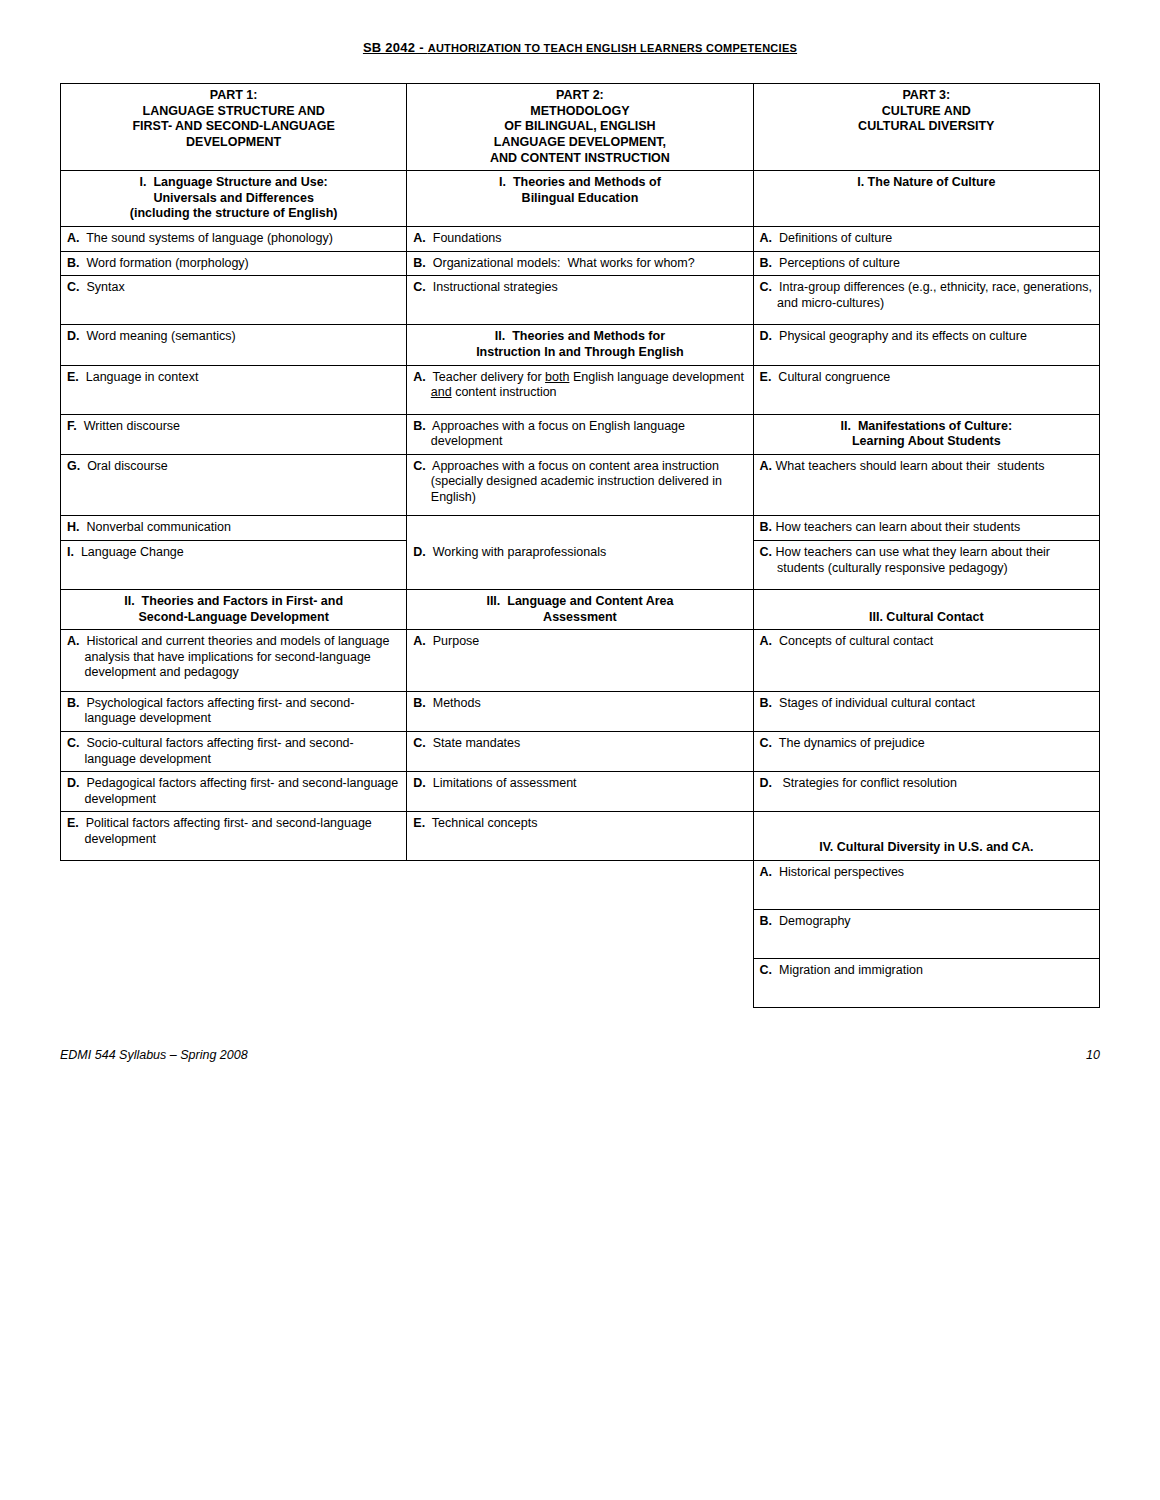SB 2042 - AUTHORIZATION TO TEACH ENGLISH LEARNERS COMPETENCIES
| PART 1: LANGUAGE STRUCTURE AND FIRST- AND SECOND-LANGUAGE DEVELOPMENT | PART 2: METHODOLOGY OF BILINGUAL, ENGLISH LANGUAGE DEVELOPMENT, AND CONTENT INSTRUCTION | PART 3: CULTURE AND CULTURAL DIVERSITY |
| I. Language Structure and Use: Universals and Differences (including the structure of English) | I. Theories and Methods of Bilingual Education | I. The Nature of Culture |
| A. The sound systems of language (phonology) | A. Foundations | A. Definitions of culture |
| B. Word formation (morphology) | B. Organizational models: What works for whom? | B. Perceptions of culture |
| C. Syntax | C. Instructional strategies | C. Intra-group differences (e.g., ethnicity, race, generations, and micro-cultures) |
| D. Word meaning (semantics) | II. Theories and Methods for Instruction In and Through English | D. Physical geography and its effects on culture |
| E. Language in context | A. Teacher delivery for both English language development and content instruction | E. Cultural congruence |
| F. Written discourse | B. Approaches with a focus on English language development | II. Manifestations of Culture: Learning About Students |
| G. Oral discourse | C. Approaches with a focus on content area instruction (specially designed academic instruction delivered in English) | A. What teachers should learn about their students |
| H. Nonverbal communication | D. Working with paraprofessionals | B. How teachers can learn about their students |
| I. Language Change | C. How teachers can use what they learn about their students (culturally responsive pedagogy) |
| II. Theories and Factors in First- and Second-Language Development | III. Language and Content Area Assessment | III. Cultural Contact |
| A. Historical and current theories and models of language analysis that have implications for second-language development and pedagogy | A. Purpose | A. Concepts of cultural contact |
| B. Psychological factors affecting first- and second-language development | B. Methods | B. Stages of individual cultural contact |
| C. Socio-cultural factors affecting first- and second-language development | C. State mandates | C. The dynamics of prejudice |
| D. Pedagogical factors affecting first- and second-language development | D. Limitations of assessment | D. Strategies for conflict resolution |
| E. Political factors affecting first- and second-language development | E. Technical concepts | |
| IV. Cultural Diversity in U.S. and CA. |
| | | A. Historical perspectives |
| | | B. Demography |
| | | C. Migration and immigration |
EDMI 544 Syllabus – Spring 2008 10